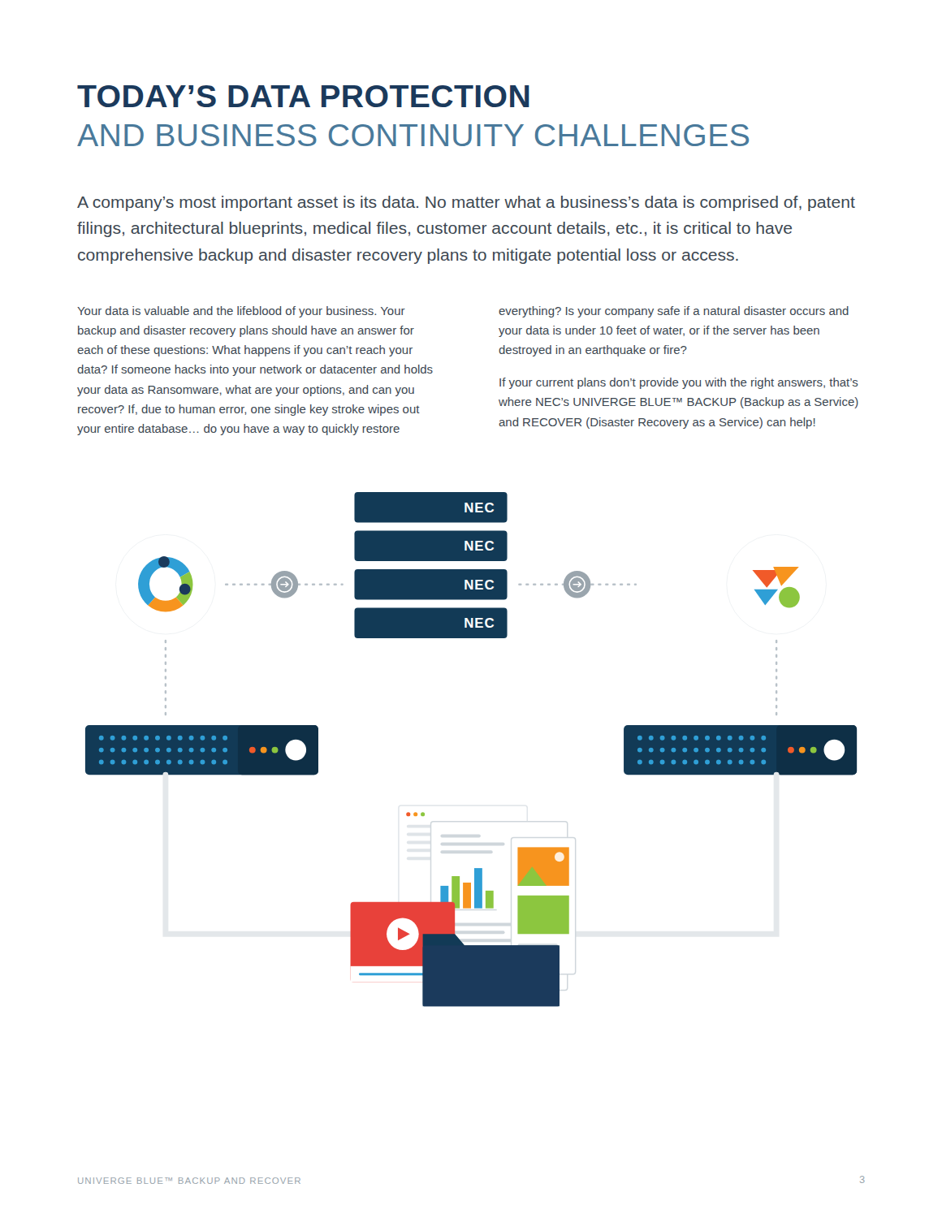TODAY’S DATA PROTECTION AND BUSINESS CONTINUITY CHALLENGES
A company’s most important asset is its data. No matter what a business’s data is comprised of, patent filings, architectural blueprints, medical files, customer account details, etc., it is critical to have comprehensive backup and disaster recovery plans to mitigate potential loss or access.
Your data is valuable and the lifeblood of your business. Your backup and disaster recovery plans should have an answer for each of these questions: What happens if you can’t reach your data? If someone hacks into your network or datacenter and holds your data as Ransomware, what are your options, and can you recover? If, due to human error, one single key stroke wipes out your entire database… do you have a way to quickly restore
everything? Is your company safe if a natural disaster occurs and your data is under 10 feet of water, or if the server has been destroyed in an earthquake or fire?
If your current plans don’t provide you with the right answers, that’s where NEC’s UNIVERGE BLUE™ BACKUP (Backup as a Service) and RECOVER (Disaster Recovery as a Service) can help!
NEC NEC NEC NEC
UNIVERGE BLUE™ BACKUP AND RECOVER 3